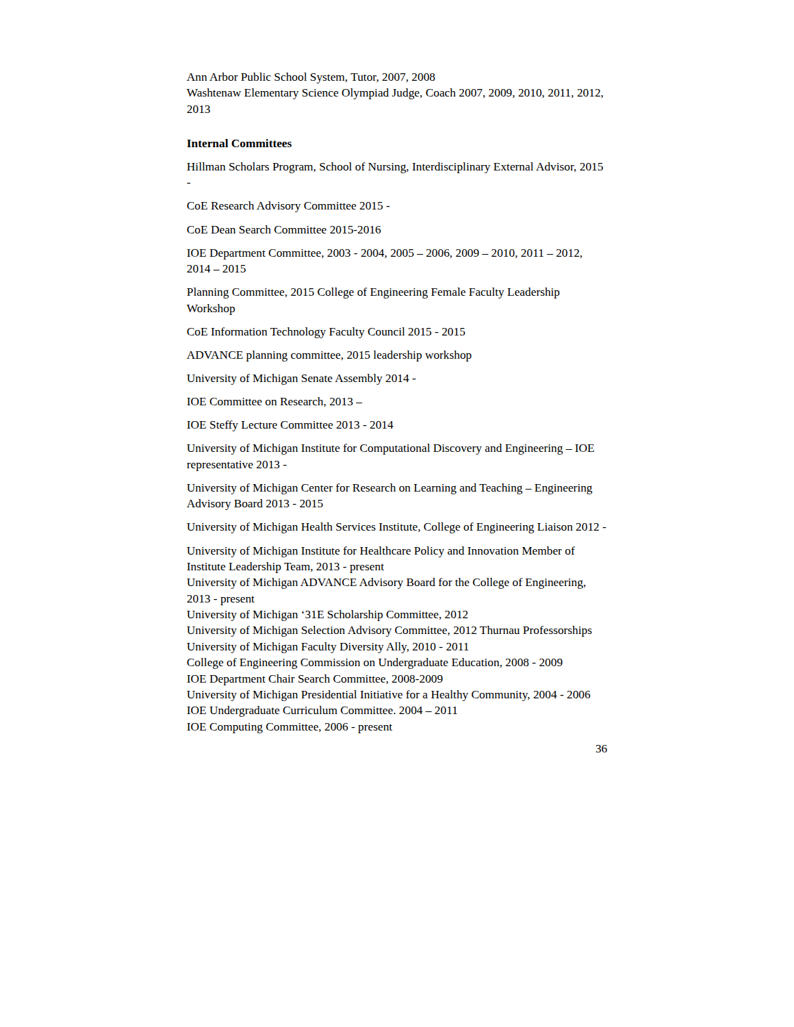Ann Arbor Public School System, Tutor, 2007, 2008
Washtenaw Elementary Science Olympiad Judge, Coach 2007, 2009, 2010, 2011, 2012, 2013
Internal Committees
Hillman Scholars Program, School of Nursing, Interdisciplinary External Advisor, 2015 -
CoE Research Advisory Committee 2015 -
CoE Dean Search Committee 2015-2016
IOE Department Committee, 2003 - 2004, 2005 – 2006, 2009 – 2010, 2011 – 2012, 2014 – 2015
Planning Committee, 2015 College of Engineering Female Faculty Leadership Workshop
CoE Information Technology Faculty Council 2015 - 2015
ADVANCE planning committee, 2015 leadership workshop
University of Michigan Senate Assembly 2014 -
IOE Committee on Research, 2013 –
IOE Steffy Lecture Committee 2013 - 2014
University of Michigan Institute for Computational Discovery and Engineering – IOE representative 2013 -
University of Michigan Center for Research on Learning and Teaching – Engineering Advisory Board 2013 - 2015
University of Michigan Health Services Institute, College of Engineering Liaison 2012 -
University of Michigan Institute for Healthcare Policy and Innovation Member of Institute Leadership Team, 2013 - present
University of Michigan ADVANCE Advisory Board for the College of Engineering, 2013 - present
University of Michigan ‘31E Scholarship Committee, 2012
University of Michigan Selection Advisory Committee, 2012 Thurnau Professorships
University of Michigan Faculty Diversity Ally, 2010 - 2011
College of Engineering Commission on Undergraduate Education, 2008 - 2009
IOE Department Chair Search Committee, 2008-2009
University of Michigan Presidential Initiative for a Healthy Community, 2004 - 2006
IOE Undergraduate Curriculum Committee. 2004 – 2011
IOE Computing Committee, 2006 - present
36